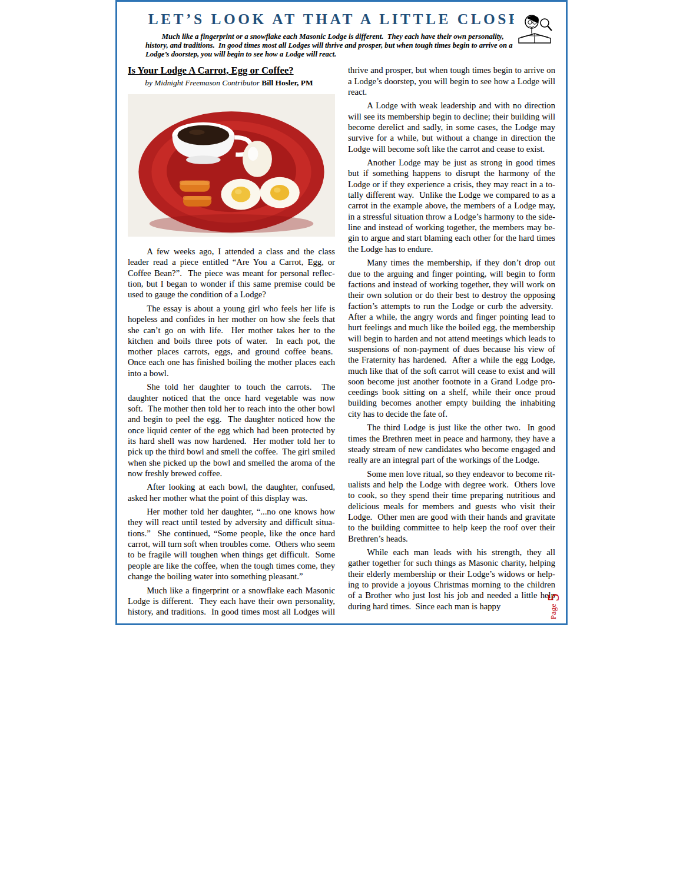Let’s Look At That A Little Closer
Much like a fingerprint or a snowflake each Masonic Lodge is different. They each have their own personality, history, and traditions. In good times most all Lodges will thrive and prosper, but when tough times begin to arrive on a Lodge’s doorstep, you will begin to see how a Lodge will react.
Is Your Lodge A Carrot, Egg or Coffee?
by Midnight Freemason Contributor Bill Hosler, PM
A few weeks ago, I attended a class and the class leader read a piece entitled “Are You a Carrot, Egg, or Coffee Bean?”. The piece was meant for personal reflection, but I began to wonder if this same premise could be used to gauge the condition of a Lodge?
The essay is about a young girl who feels her life is hopeless and confides in her mother on how she feels that she can’t go on with life. Her mother takes her to the kitchen and boils three pots of water. In each pot, the mother places carrots, eggs, and ground coffee beans. Once each one has finished boiling the mother places each into a bowl.
She told her daughter to touch the carrots. The daughter noticed that the once hard vegetable was now soft. The mother then told her to reach into the other bowl and begin to peel the egg. The daughter noticed how the once liquid center of the egg which had been protected by its hard shell was now hardened. Her mother told her to pick up the third bowl and smell the coffee. The girl smiled when she picked up the bowl and smelled the aroma of the now freshly brewed coffee.
After looking at each bowl, the daughter, confused, asked her mother what the point of this display was.
Her mother told her daughter, “...no one knows how they will react until tested by adversity and difficult situations.” She continued, “Some people, like the once hard carrot, will turn soft when troubles come. Others who seem to be fragile will toughen when things get difficult. Some people are like the coffee, when the tough times come, they change the boiling water into something pleasant.”
Much like a fingerprint or a snowflake each Masonic Lodge is different. They each have their own personality, history, and traditions. In good times most all Lodges will thrive and prosper, but when tough times begin to arrive on a Lodge’s doorstep, you will begin to see how a Lodge will react.
A Lodge with weak leadership and with no direction will see its membership begin to decline; their building will become derelict and sadly, in some cases, the Lodge may survive for a while, but without a change in direction the Lodge will become soft like the carrot and cease to exist.
Another Lodge may be just as strong in good times but if something happens to disrupt the harmony of the Lodge or if they experience a crisis, they may react in a totally different way. Unlike the Lodge we compared to as a carrot in the example above, the members of a Lodge may, in a stressful situation throw a Lodge’s harmony to the sideline and instead of working together, the members may begin to argue and start blaming each other for the hard times the Lodge has to endure.
Many times the membership, if they don’t drop out due to the arguing and finger pointing, will begin to form factions and instead of working together, they will work on their own solution or do their best to destroy the opposing faction’s attempts to run the Lodge or curb the adversity. After a while, the angry words and finger pointing lead to hurt feelings and much like the boiled egg, the membership will begin to harden and not attend meetings which leads to suspensions of non-payment of dues because his view of the Fraternity has hardened. After a while the egg Lodge, much like that of the soft carrot will cease to exist and will soon become just another footnote in a Grand Lodge proceedings book sitting on a shelf, while their once proud building becomes another empty building the inhabiting city has to decide the fate of.
The third Lodge is just like the other two. In good times the Brethren meet in peace and harmony, they have a steady stream of new candidates who become engaged and really are an integral part of the workings of the Lodge.
Some men love ritual, so they endeavor to become ritualists and help the Lodge with degree work. Others love to cook, so they spend their time preparing nutritious and delicious meals for members and guests who visit their Lodge. Other men are good with their hands and gravitate to the building committee to help keep the roof over their Brethren’s heads.
While each man leads with his strength, they all gather together for such things as Masonic charity, helping their elderly membership or their Lodge’s widows or helping to provide a joyous Christmas morning to the children of a Brother who just lost his job and needed a little help during hard times. Since each man is happy
Page 5